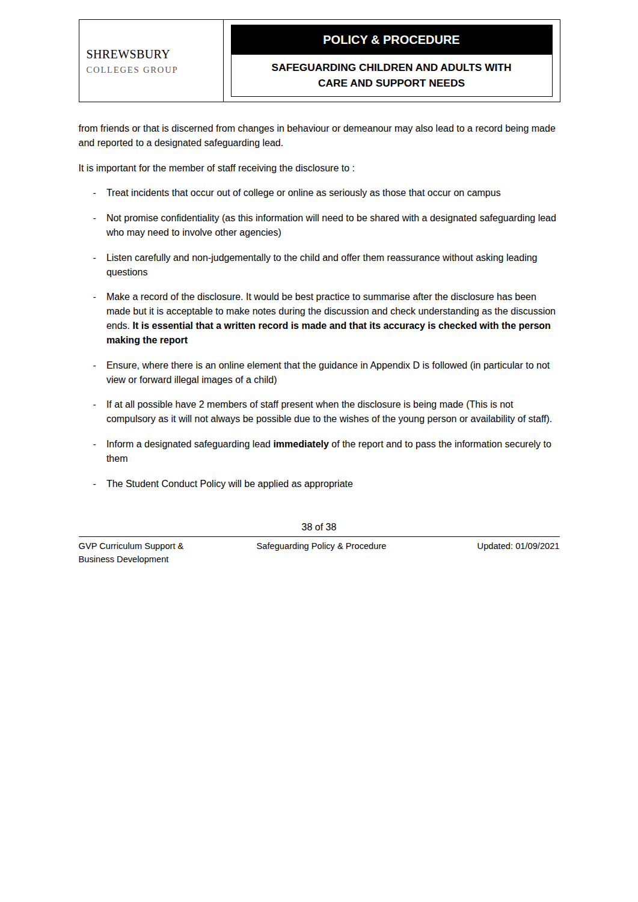SHREWSBURY
COLLEGES GROUP
POLICY & PROCEDURE
SAFEGUARDING CHILDREN AND ADULTS WITH
CARE AND SUPPORT NEEDS
from friends or that is discerned from changes in behaviour or demeanour may also lead to a record being made and reported to a designated safeguarding lead.
It is important for the member of staff receiving the disclosure to :
Treat incidents that occur out of college or online as seriously as those that occur on campus
Not promise confidentiality (as this information will need to be shared with a designated safeguarding lead who may need to involve other agencies)
Listen carefully and non-judgementally to the child and offer them reassurance without asking leading questions
Make a record of the disclosure. It would be best practice to summarise after the disclosure has been made but it is acceptable to make notes during the discussion and check understanding as the discussion ends. It is essential that a written record is made and that its accuracy is checked with the person making the report
Ensure, where there is an online element that the guidance in Appendix D is followed (in particular to not view or forward illegal images of a child)
If at all possible have 2 members of staff present when the disclosure is being made (This is not compulsory as it will not always be possible due to the wishes of the young person or availability of staff).
Inform a designated safeguarding lead immediately of the report and to pass the information securely to them
The Student Conduct Policy will be applied as appropriate
38 of 38
GVP Curriculum Support &
Business Development
Safeguarding Policy & Procedure
Updated: 01/09/2021